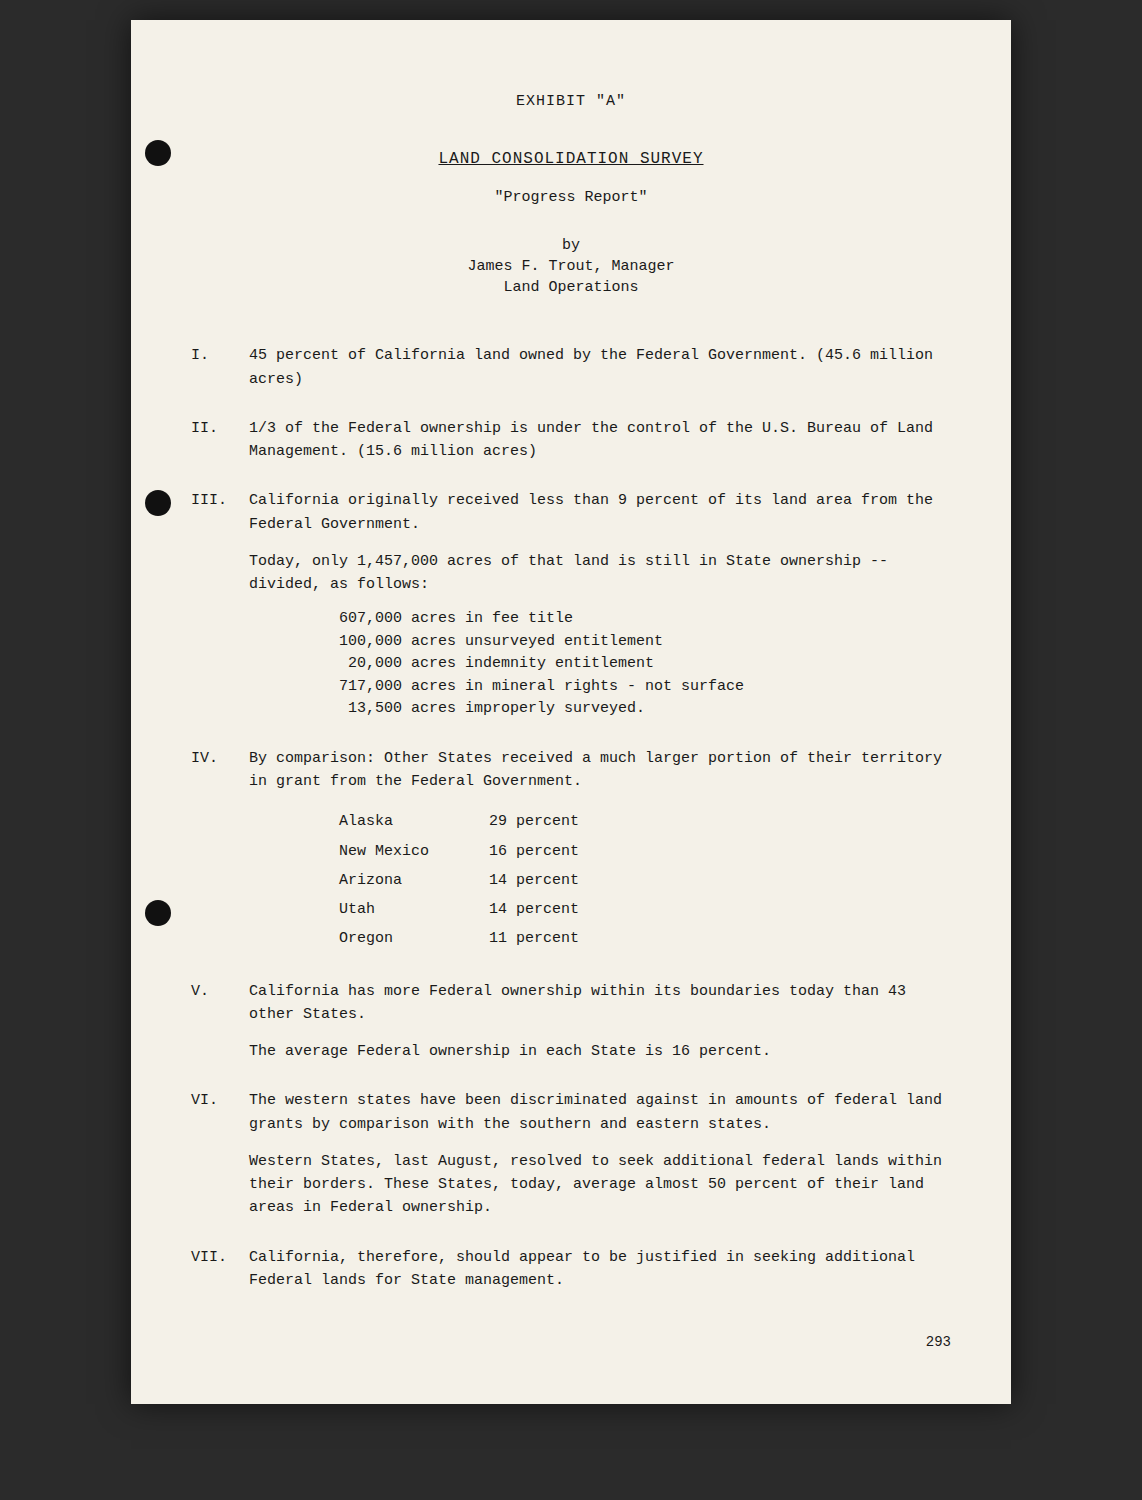EXHIBIT "A"
LAND CONSOLIDATION SURVEY
"Progress Report"
by James F. Trout, Manager
Land Operations
I. 45 percent of California land owned by the Federal Government. (45.6 million acres)
II. 1/3 of the Federal ownership is under the control of the U.S. Bureau of Land Management. (15.6 million acres)
III.
California originally received less than 9 percent of its land area from the Federal Government.
Today, only 1,457,000 acres of that land is still in State ownership -- divided, as follows:
607,000 acres in fee title 100,000 acres unsurveyed entitlement 20,000 acres indemnity entitlement 717,000 acres in mineral rights - not surface 13,500 acres improperly surveyed.
IV. By comparison: Other States received a much larger portion of their territory in grant from the Federal Government.
| Alaska | 29 percent |
| New Mexico | 16 percent |
| Arizona | 14 percent |
| Utah | 14 percent |
| Oregon | 11 percent |
V.
California has more Federal ownership within its boundaries today than 43 other States.
The average Federal ownership in each State is 16 percent.
VI.
The western states have been discriminated against in amounts of federal land grants by comparison with the southern and eastern states.
Western States, last August, resolved to seek additional federal lands within their borders. These States, today, average almost 50 percent of their land areas in Federal ownership.
VII. California, therefore, should appear to be justified in seeking additional Federal lands for State management.
293